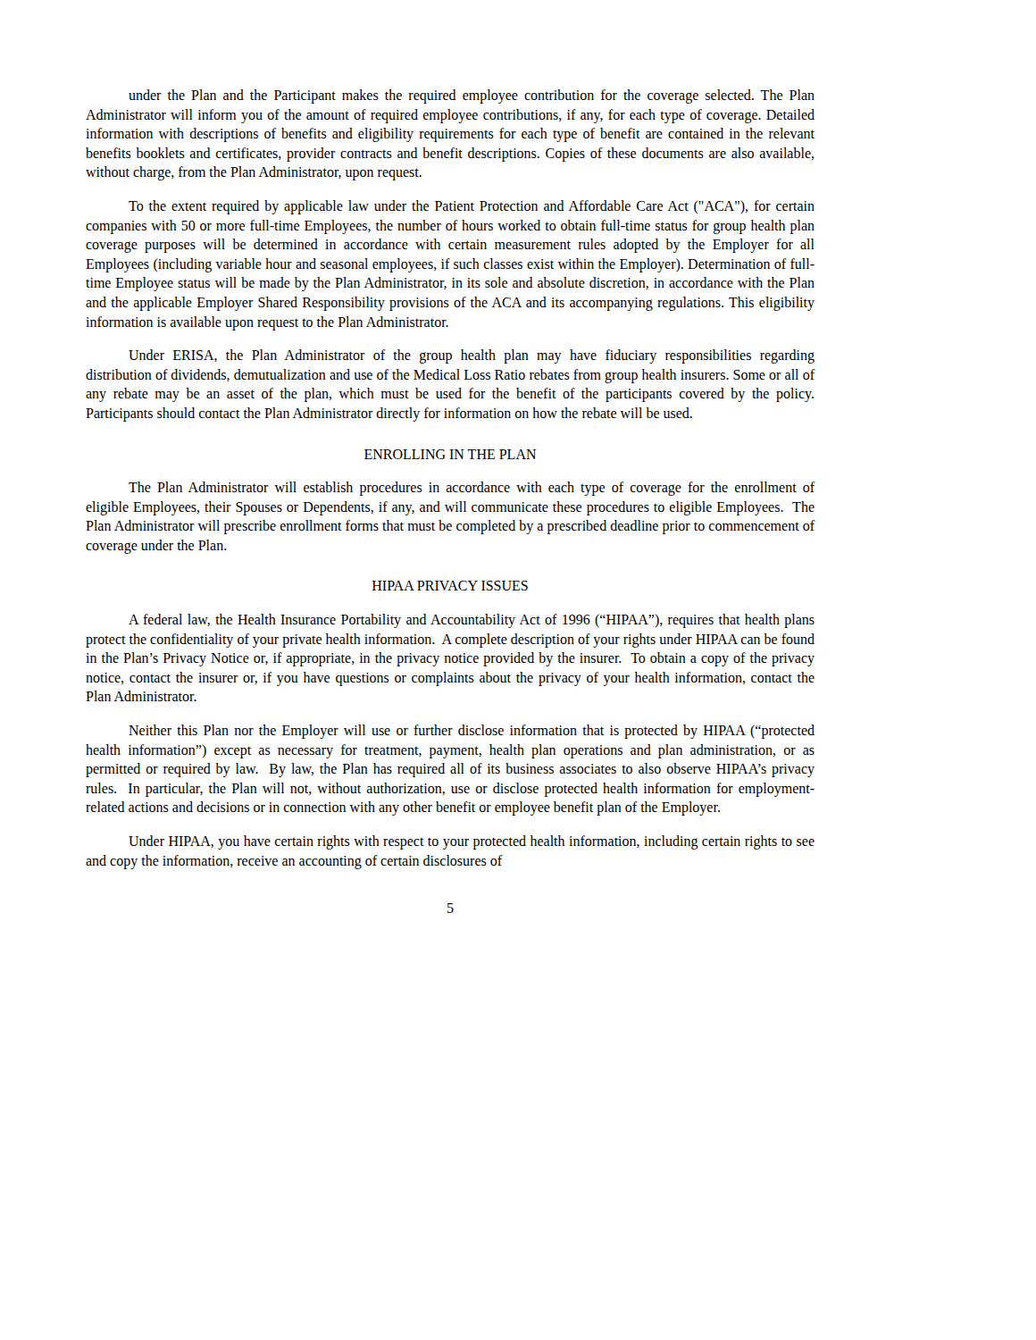under the Plan and the Participant makes the required employee contribution for the coverage selected. The Plan Administrator will inform you of the amount of required employee contributions, if any, for each type of coverage. Detailed information with descriptions of benefits and eligibility requirements for each type of benefit are contained in the relevant benefits booklets and certificates, provider contracts and benefit descriptions. Copies of these documents are also available, without charge, from the Plan Administrator, upon request.
To the extent required by applicable law under the Patient Protection and Affordable Care Act ("ACA"), for certain companies with 50 or more full-time Employees, the number of hours worked to obtain full-time status for group health plan coverage purposes will be determined in accordance with certain measurement rules adopted by the Employer for all Employees (including variable hour and seasonal employees, if such classes exist within the Employer). Determination of full-time Employee status will be made by the Plan Administrator, in its sole and absolute discretion, in accordance with the Plan and the applicable Employer Shared Responsibility provisions of the ACA and its accompanying regulations. This eligibility information is available upon request to the Plan Administrator.
Under ERISA, the Plan Administrator of the group health plan may have fiduciary responsibilities regarding distribution of dividends, demutualization and use of the Medical Loss Ratio rebates from group health insurers. Some or all of any rebate may be an asset of the plan, which must be used for the benefit of the participants covered by the policy. Participants should contact the Plan Administrator directly for information on how the rebate will be used.
Enrolling in the Plan
The Plan Administrator will establish procedures in accordance with each type of coverage for the enrollment of eligible Employees, their Spouses or Dependents, if any, and will communicate these procedures to eligible Employees. The Plan Administrator will prescribe enrollment forms that must be completed by a prescribed deadline prior to commencement of coverage under the Plan.
HIPAA Privacy Issues
A federal law, the Health Insurance Portability and Accountability Act of 1996 (“HIPAA”), requires that health plans protect the confidentiality of your private health information. A complete description of your rights under HIPAA can be found in the Plan’s Privacy Notice or, if appropriate, in the privacy notice provided by the insurer. To obtain a copy of the privacy notice, contact the insurer or, if you have questions or complaints about the privacy of your health information, contact the Plan Administrator.
Neither this Plan nor the Employer will use or further disclose information that is protected by HIPAA (“protected health information”) except as necessary for treatment, payment, health plan operations and plan administration, or as permitted or required by law. By law, the Plan has required all of its business associates to also observe HIPAA’s privacy rules. In particular, the Plan will not, without authorization, use or disclose protected health information for employment-related actions and decisions or in connection with any other benefit or employee benefit plan of the Employer.
Under HIPAA, you have certain rights with respect to your protected health information, including certain rights to see and copy the information, receive an accounting of certain disclosures of
5